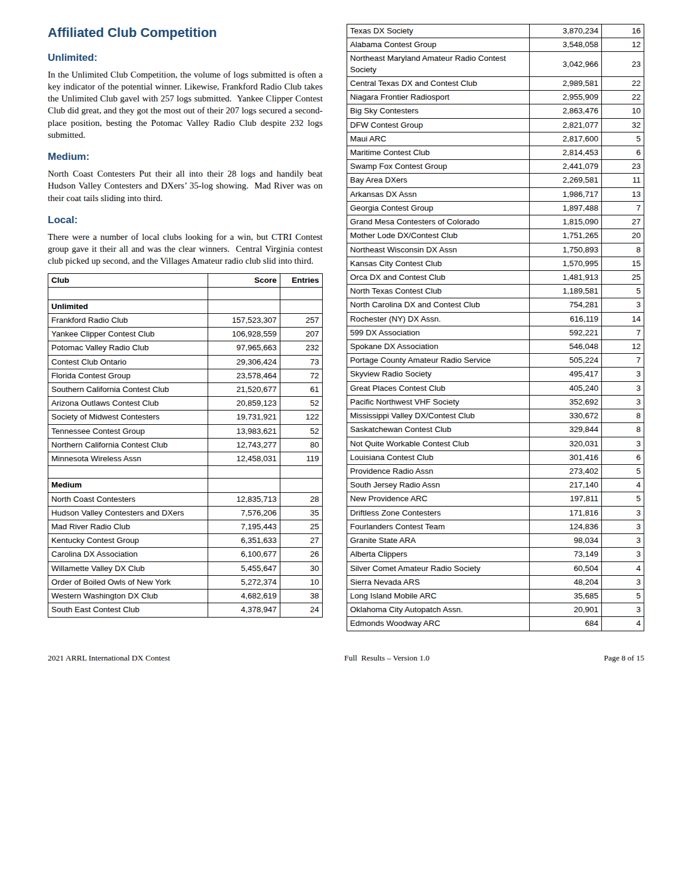Affiliated Club Competition
Unlimited:
In the Unlimited Club Competition, the volume of logs submitted is often a key indicator of the potential winner. Likewise, Frankford Radio Club takes the Unlimited Club gavel with 257 logs submitted. Yankee Clipper Contest Club did great, and they got the most out of their 207 logs secured a second-place position, besting the Potomac Valley Radio Club despite 232 logs submitted.
Medium:
North Coast Contesters Put their all into their 28 logs and handily beat Hudson Valley Contesters and DXers’ 35-log showing. Mad River was on their coat tails sliding into third.
Local:
There were a number of local clubs looking for a win, but CTRI Contest group gave it their all and was the clear winners. Central Virginia contest club picked up second, and the Villages Amateur radio club slid into third.
| Club | Score | Entries |
| --- | --- | --- |
| Unlimited | | |
| Frankford Radio Club | 157,523,307 | 257 |
| Yankee Clipper Contest Club | 106,928,559 | 207 |
| Potomac Valley Radio Club | 97,965,663 | 232 |
| Contest Club Ontario | 29,306,424 | 73 |
| Florida Contest Group | 23,578,464 | 72 |
| Southern California Contest Club | 21,520,677 | 61 |
| Arizona Outlaws Contest Club | 20,859,123 | 52 |
| Society of Midwest Contesters | 19,731,921 | 122 |
| Tennessee Contest Group | 13,983,621 | 52 |
| Northern California Contest Club | 12,743,277 | 80 |
| Minnesota Wireless Assn | 12,458,031 | 119 |
| Medium | | |
| North Coast Contesters | 12,835,713 | 28 |
| Hudson Valley Contesters and DXers | 7,576,206 | 35 |
| Mad River Radio Club | 7,195,443 | 25 |
| Kentucky Contest Group | 6,351,633 | 27 |
| Carolina DX Association | 6,100,677 | 26 |
| Willamette Valley DX Club | 5,455,647 | 30 |
| Order of Boiled Owls of New York | 5,272,374 | 10 |
| Western Washington DX Club | 4,682,619 | 38 |
| South East Contest Club | 4,378,947 | 24 |
| Texas DX Society | 3,870,234 | 16 |
| Alabama Contest Group | 3,548,058 | 12 |
| Northeast Maryland Amateur Radio Contest Society | 3,042,966 | 23 |
| Central Texas DX and Contest Club | 2,989,581 | 22 |
| Niagara Frontier Radiosport | 2,955,909 | 22 |
| Big Sky Contesters | 2,863,476 | 10 |
| DFW Contest Group | 2,821,077 | 32 |
| Maui ARC | 2,817,600 | 5 |
| Maritime Contest Club | 2,814,453 | 6 |
| Swamp Fox Contest Group | 2,441,079 | 23 |
| Bay Area DXers | 2,269,581 | 11 |
| Arkansas DX Assn | 1,986,717 | 13 |
| Georgia Contest Group | 1,897,488 | 7 |
| Grand Mesa Contesters of Colorado | 1,815,090 | 27 |
| Mother Lode DX/Contest Club | 1,751,265 | 20 |
| Northeast Wisconsin DX Assn | 1,750,893 | 8 |
| Kansas City Contest Club | 1,570,995 | 15 |
| Orca DX and Contest Club | 1,481,913 | 25 |
| North Texas Contest Club | 1,189,581 | 5 |
| North Carolina DX and Contest Club | 754,281 | 3 |
| Rochester (NY) DX Assn. | 616,119 | 14 |
| 599 DX Association | 592,221 | 7 |
| Spokane DX Association | 546,048 | 12 |
| Portage County Amateur Radio Service | 505,224 | 7 |
| Skyview Radio Society | 495,417 | 3 |
| Great Places Contest Club | 405,240 | 3 |
| Pacific Northwest VHF Society | 352,692 | 3 |
| Mississippi Valley DX/Contest Club | 330,672 | 8 |
| Saskatchewan Contest Club | 329,844 | 8 |
| Not Quite Workable Contest Club | 320,031 | 3 |
| Louisiana Contest Club | 301,416 | 6 |
| Providence Radio Assn | 273,402 | 5 |
| South Jersey Radio Assn | 217,140 | 4 |
| New Providence ARC | 197,811 | 5 |
| Driftless Zone Contesters | 171,816 | 3 |
| Fourlanders Contest Team | 124,836 | 3 |
| Granite State ARA | 98,034 | 3 |
| Alberta Clippers | 73,149 | 3 |
| Silver Comet Amateur Radio Society | 60,504 | 4 |
| Sierra Nevada ARS | 48,204 | 3 |
| Long Island Mobile ARC | 35,685 | 5 |
| Oklahoma City Autopatch Assn. | 20,901 | 3 |
| Edmonds Woodway ARC | 684 | 4 |
2021 ARRL International DX Contest Full Results – Version 1.0 Page 8 of 15